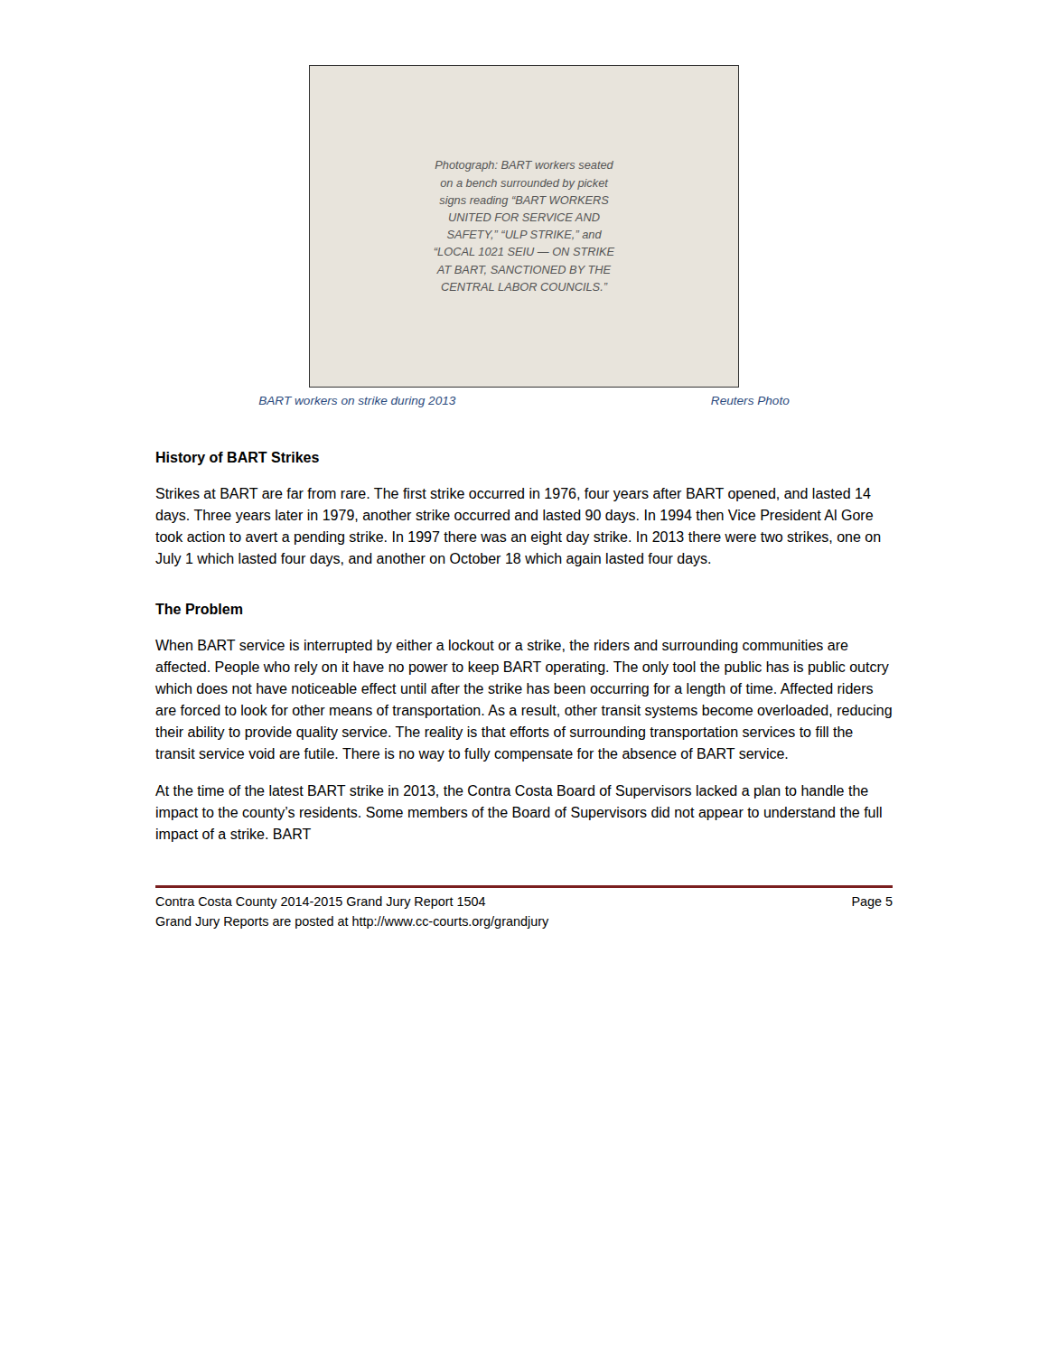Photograph: BART workers seated on a bench surrounded by picket signs reading “BART WORKERS UNITED FOR SERVICE AND SAFETY,” “ULP STRIKE,” and “LOCAL 1021 SEIU — ON STRIKE AT BART, SANCTIONED BY THE CENTRAL LABOR COUNCILS.”
BART workers on strike during 2013 Reuters Photo
History of BART Strikes
Strikes at BART are far from rare. The first strike occurred in 1976, four years after BART opened, and lasted 14 days. Three years later in 1979, another strike occurred and lasted 90 days. In 1994 then Vice President Al Gore took action to avert a pending strike. In 1997 there was an eight day strike. In 2013 there were two strikes, one on July 1 which lasted four days, and another on October 18 which again lasted four days.
The Problem
When BART service is interrupted by either a lockout or a strike, the riders and surrounding communities are affected. People who rely on it have no power to keep BART operating. The only tool the public has is public outcry which does not have noticeable effect until after the strike has been occurring for a length of time. Affected riders are forced to look for other means of transportation. As a result, other transit systems become overloaded, reducing their ability to provide quality service. The reality is that efforts of surrounding transportation services to fill the transit service void are futile. There is no way to fully compensate for the absence of BART service.
At the time of the latest BART strike in 2013, the Contra Costa Board of Supervisors lacked a plan to handle the impact to the county’s residents. Some members of the Board of Supervisors did not appear to understand the full impact of a strike. BART
Contra Costa County 2014-2015 Grand Jury Report 1504
Grand Jury Reports are posted at http://www.cc-courts.org/grandjury
Page 5